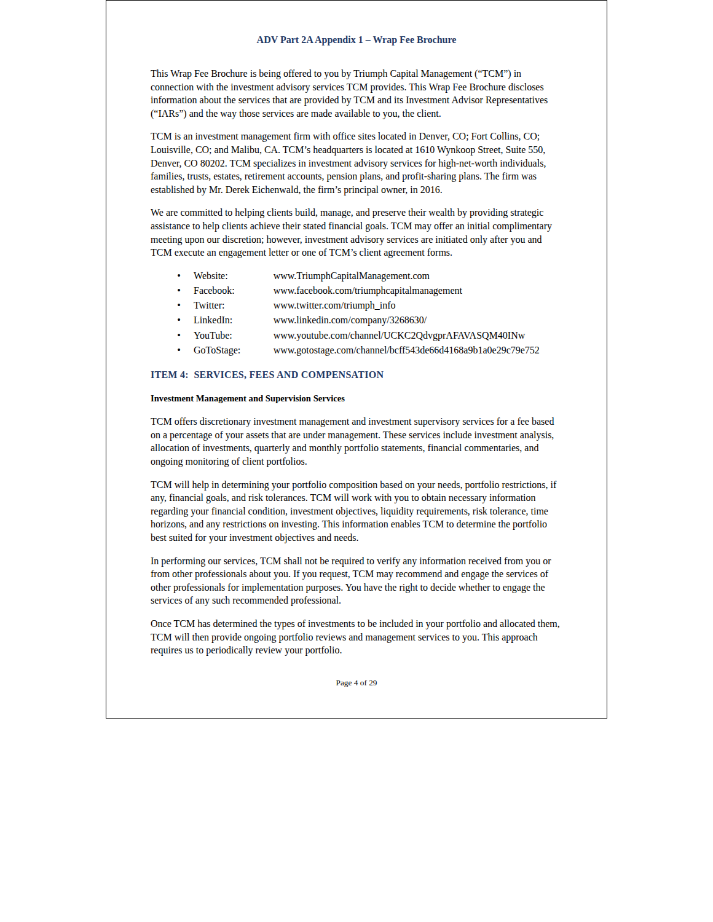ADV Part 2A Appendix 1 – Wrap Fee Brochure
This Wrap Fee Brochure is being offered to you by Triumph Capital Management (“TCM”) in connection with the investment advisory services TCM provides. This Wrap Fee Brochure discloses information about the services that are provided by TCM and its Investment Advisor Representatives (“IARs”) and the way those services are made available to you, the client.
TCM is an investment management firm with office sites located in Denver, CO; Fort Collins, CO; Louisville, CO; and Malibu, CA. TCM’s headquarters is located at 1610 Wynkoop Street, Suite 550, Denver, CO 80202. TCM specializes in investment advisory services for high-net-worth individuals, families, trusts, estates, retirement accounts, pension plans, and profit-sharing plans. The firm was established by Mr. Derek Eichenwald, the firm’s principal owner, in 2016.
We are committed to helping clients build, manage, and preserve their wealth by providing strategic assistance to help clients achieve their stated financial goals. TCM may offer an initial complimentary meeting upon our discretion; however, investment advisory services are initiated only after you and TCM execute an engagement letter or one of TCM’s client agreement forms.
Website: www.TriumphCapitalManagement.com
Facebook: www.facebook.com/triumphcapitalmanagement
Twitter: www.twitter.com/triumph_info
LinkedIn: www.linkedin.com/company/3268630/
YouTube: www.youtube.com/channel/UCKC2QdvgprAFAVASQM40INw
GoToStage: www.gotostage.com/channel/bcff543de66d4168a9b1a0e29c79e752
ITEM 4: SERVICES, FEES AND COMPENSATION
Investment Management and Supervision Services
TCM offers discretionary investment management and investment supervisory services for a fee based on a percentage of your assets that are under management. These services include investment analysis, allocation of investments, quarterly and monthly portfolio statements, financial commentaries, and ongoing monitoring of client portfolios.
TCM will help in determining your portfolio composition based on your needs, portfolio restrictions, if any, financial goals, and risk tolerances. TCM will work with you to obtain necessary information regarding your financial condition, investment objectives, liquidity requirements, risk tolerance, time horizons, and any restrictions on investing. This information enables TCM to determine the portfolio best suited for your investment objectives and needs.
In performing our services, TCM shall not be required to verify any information received from you or from other professionals about you. If you request, TCM may recommend and engage the services of other professionals for implementation purposes. You have the right to decide whether to engage the services of any such recommended professional.
Once TCM has determined the types of investments to be included in your portfolio and allocated them, TCM will then provide ongoing portfolio reviews and management services to you. This approach requires us to periodically review your portfolio.
Page 4 of 29